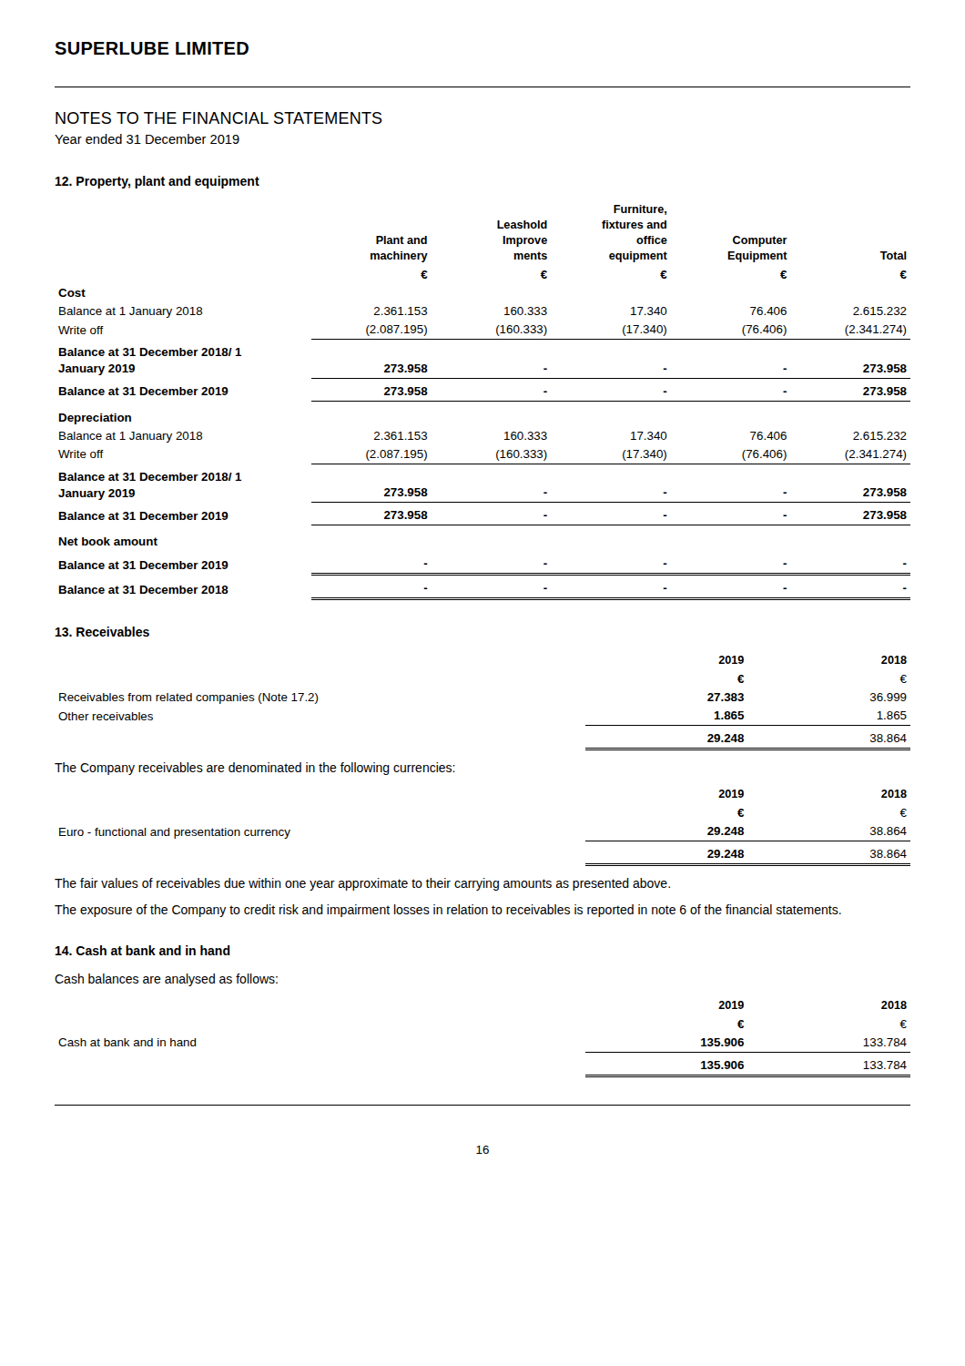SUPERLUBE LIMITED
NOTES TO THE FINANCIAL STATEMENTS
Year ended 31 December 2019
12. Property, plant and equipment
| | Plant and machinery | Leashold Improve ments | Furniture, fixtures and office equipment | Computer Equipment | Total |
| | € | € | € | € | € |
| Cost | | | | | |
| Balance at 1 January 2018 | 2.361.153 | 160.333 | 17.340 | 76.406 | 2.615.232 |
| Write off | (2.087.195) | (160.333) | (17.340) | (76.406) | (2.341.274) |
| Balance at 31 December 2018/ 1 January 2019 | 273.958 | - | - | - | 273.958 |
| Balance at 31 December 2019 | 273.958 | - | - | - | 273.958 |
| Depreciation | | | | | |
| Balance at 1 January 2018 | 2.361.153 | 160.333 | 17.340 | 76.406 | 2.615.232 |
| Write off | (2.087.195) | (160.333) | (17.340) | (76.406) | (2.341.274) |
| Balance at 31 December 2018/ 1 January 2019 | 273.958 | - | - | - | 273.958 |
| Balance at 31 December 2019 | 273.958 | - | - | - | 273.958 |
| Net book amount | | | | | |
| Balance at 31 December 2019 | - | - | - | - | - |
| Balance at 31 December 2018 | - | - | - | - | - |
13. Receivables
| | 2019 | 2018 |
| | € | € |
| Receivables from related companies (Note 17.2) | 27.383 | 36.999 |
| Other receivables | 1.865 | 1.865 |
| | 29.248 | 38.864 |
The Company receivables are denominated in the following currencies:
| | 2019 | 2018 |
| | € | € |
| Euro - functional and presentation currency | 29.248 | 38.864 |
| | 29.248 | 38.864 |
The fair values of receivables due within one year approximate to their carrying amounts as presented above.
The exposure of the Company to credit risk and impairment losses in relation to receivables is reported in note 6 of the financial statements.
14. Cash at bank and in hand
Cash balances are analysed as follows:
| | 2019 | 2018 |
| | € | € |
| Cash at bank and in hand | 135.906 | 133.784 |
| | 135.906 | 133.784 |
16